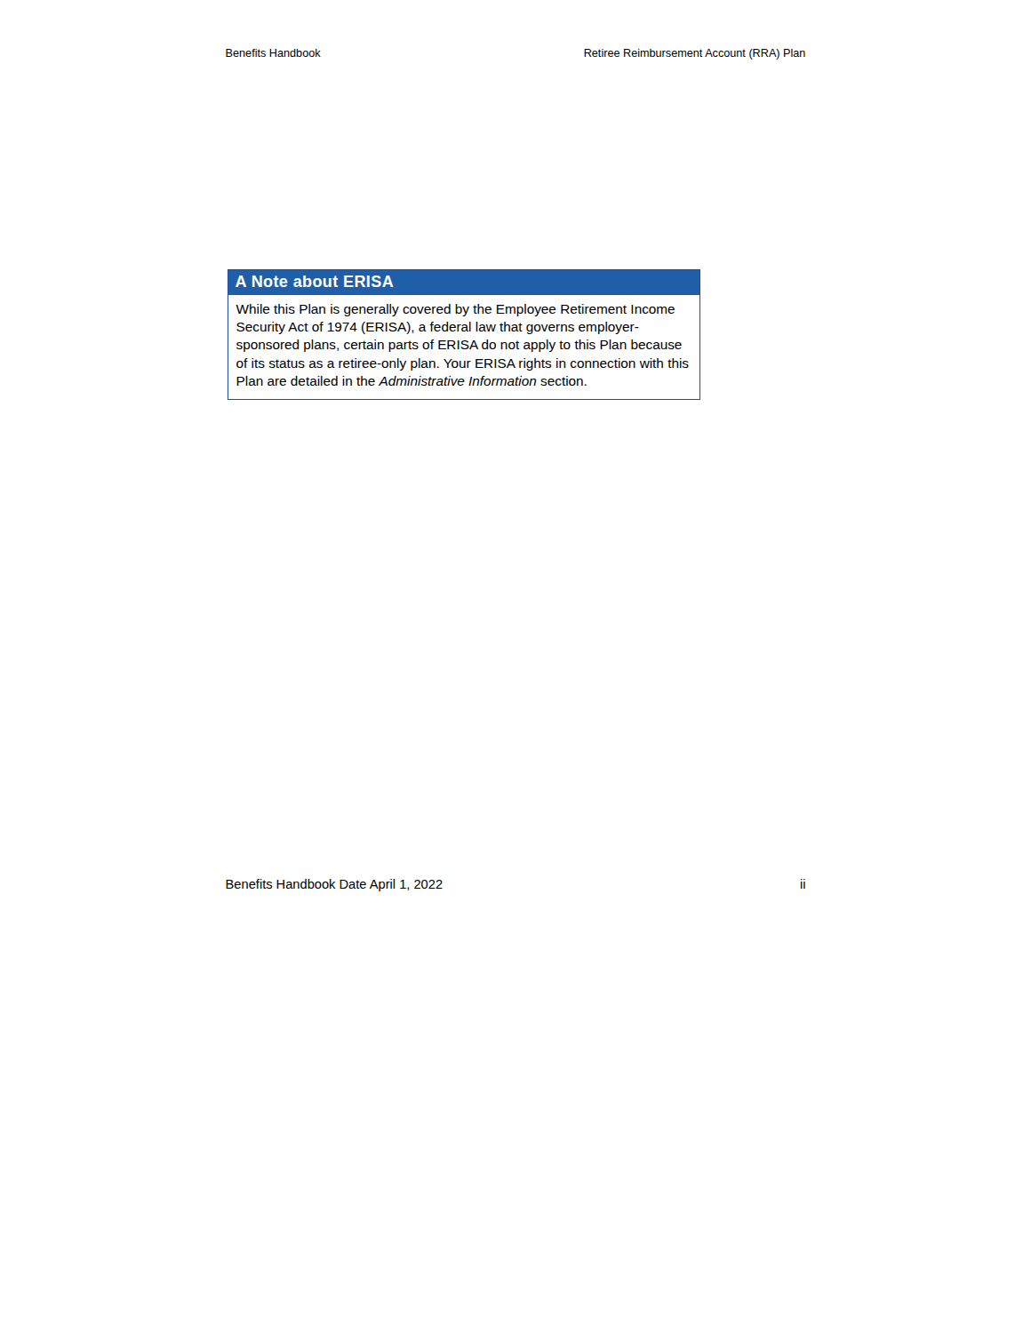Benefits Handbook
Retiree Reimbursement Account (RRA) Plan
A Note about ERISA
While this Plan is generally covered by the Employee Retirement Income Security Act of 1974 (ERISA), a federal law that governs employer-sponsored plans, certain parts of ERISA do not apply to this Plan because of its status as a retiree-only plan. Your ERISA rights in connection with this Plan are detailed in the Administrative Information section.
Benefits Handbook Date April 1, 2022
ii